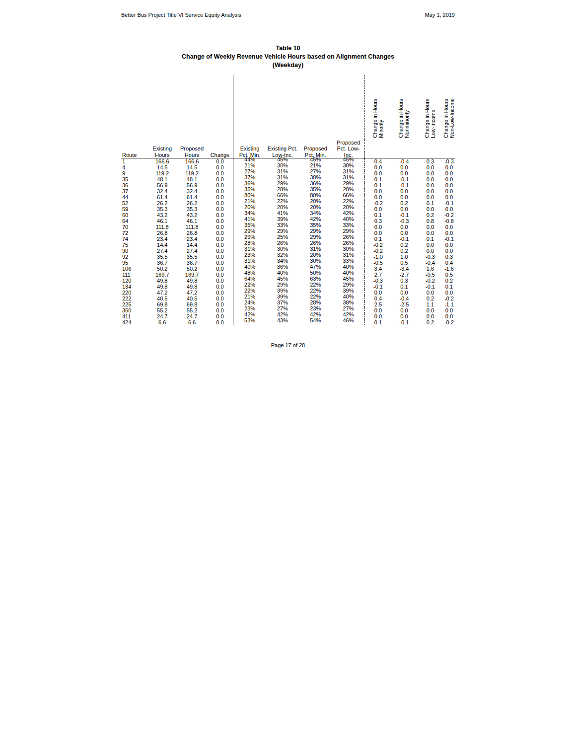Better Bus Project Title VI Service Equity Analysis
May 1, 2019
Table 10
Change of Weekly Revenue Vehicle Hours based on Alignment Changes
(Weekday)
| | | | | | | | | Change in Hours Minority | Change in Hours Nonminority | Change in Hours Low-Income | Change in Hours Non-Low-Income |
| --- | --- | --- | --- | --- | --- | --- | --- | --- | --- | --- | --- |
| | Existing | Proposed | | Existing | Existing Pct. | Proposed | Proposed Pct. Low- | | | | |
| Route | Hours | Hours | Change | Pct. Min. | Low-Inc. | Pct. Min. | Inc. | | | | |
| 1 | 166.6 | 166.6 | 0.0 | 44% | 45% | 45% | 45% | 0.4 | -0.4 | 0.3 | -0.3 |
| 4 | 14.5 | 14.5 | 0.0 | 21% | 30% | 21% | 30% | 0.0 | 0.0 | 0.0 | 0.0 |
| 9 | 119.2 | 119.2 | 0.0 | 27% | 31% | 27% | 31% | 0.0 | 0.0 | 0.0 | 0.0 |
| 35 | 48.1 | 48.1 | 0.0 | 37% | 31% | 38% | 31% | 0.1 | -0.1 | 0.0 | 0.0 |
| 36 | 56.9 | 56.9 | 0.0 | 36% | 29% | 36% | 29% | 0.1 | -0.1 | 0.0 | 0.0 |
| 37 | 32.4 | 32.4 | 0.0 | 35% | 28% | 35% | 28% | 0.0 | 0.0 | 0.0 | 0.0 |
| 44 | 61.4 | 61.4 | 0.0 | 80% | 66% | 80% | 66% | 0.0 | 0.0 | 0.0 | 0.0 |
| 52 | 26.2 | 26.2 | 0.0 | 21% | 22% | 20% | 22% | -0.2 | 0.2 | 0.1 | -0.1 |
| 59 | 35.3 | 35.3 | 0.0 | 20% | 20% | 20% | 20% | 0.0 | 0.0 | 0.0 | 0.0 |
| 60 | 43.2 | 43.2 | 0.0 | 34% | 41% | 34% | 42% | 0.1 | -0.1 | 0.2 | -0.2 |
| 64 | 46.1 | 46.1 | 0.0 | 41% | 39% | 42% | 40% | 0.3 | -0.3 | 0.8 | -0.8 |
| 70 | 111.8 | 111.8 | 0.0 | 35% | 33% | 35% | 33% | 0.0 | 0.0 | 0.0 | 0.0 |
| 72 | 26.8 | 26.8 | 0.0 | 29% | 29% | 29% | 29% | 0.0 | 0.0 | 0.0 | 0.0 |
| 74 | 23.4 | 23.4 | 0.0 | 29% | 25% | 29% | 26% | 0.1 | -0.1 | 0.1 | -0.1 |
| 75 | 14.4 | 14.4 | 0.0 | 28% | 26% | 26% | 26% | -0.2 | 0.2 | 0.0 | 0.0 |
| 90 | 27.4 | 27.4 | 0.0 | 31% | 30% | 31% | 30% | -0.2 | 0.2 | 0.0 | 0.0 |
| 92 | 35.5 | 35.5 | 0.0 | 23% | 32% | 20% | 31% | -1.0 | 1.0 | -0.3 | 0.3 |
| 95 | 36.7 | 36.7 | 0.0 | 31% | 34% | 30% | 33% | -0.5 | 0.5 | -0.4 | 0.4 |
| 106 | 50.2 | 50.2 | 0.0 | 40% | 36% | 47% | 40% | 3.4 | -3.4 | 1.6 | -1.6 |
| 111 | 169.7 | 169.7 | 0.0 | 48% | 40% | 50% | 40% | 2.7 | -2.7 | -0.5 | 0.5 |
| 120 | 49.8 | 49.8 | 0.0 | 64% | 45% | 63% | 45% | -0.3 | 0.3 | -0.2 | 0.2 |
| 134 | 49.8 | 49.8 | 0.0 | 22% | 29% | 22% | 29% | -0.1 | 0.1 | -0.1 | 0.1 |
| 220 | 47.2 | 47.2 | 0.0 | 22% | 39% | 22% | 39% | 0.0 | 0.0 | 0.0 | 0.0 |
| 222 | 40.5 | 40.5 | 0.0 | 21% | 39% | 22% | 40% | 0.4 | -0.4 | 0.2 | -0.2 |
| 225 | 69.8 | 69.8 | 0.0 | 24% | 37% | 28% | 38% | 2.5 | -2.5 | 1.1 | -1.1 |
| 350 | 55.2 | 55.2 | 0.0 | 23% | 27% | 23% | 27% | 0.0 | 0.0 | 0.0 | 0.0 |
| 411 | 24.7 | 24.7 | 0.0 | 42% | 42% | 42% | 42% | 0.0 | 0.0 | 0.0 | 0.0 |
| 424 | 6.6 | 6.6 | 0.0 | 53% | 43% | 54% | 46% | 0.1 | -0.1 | 0.2 | -0.2 |
Page 17 of 28